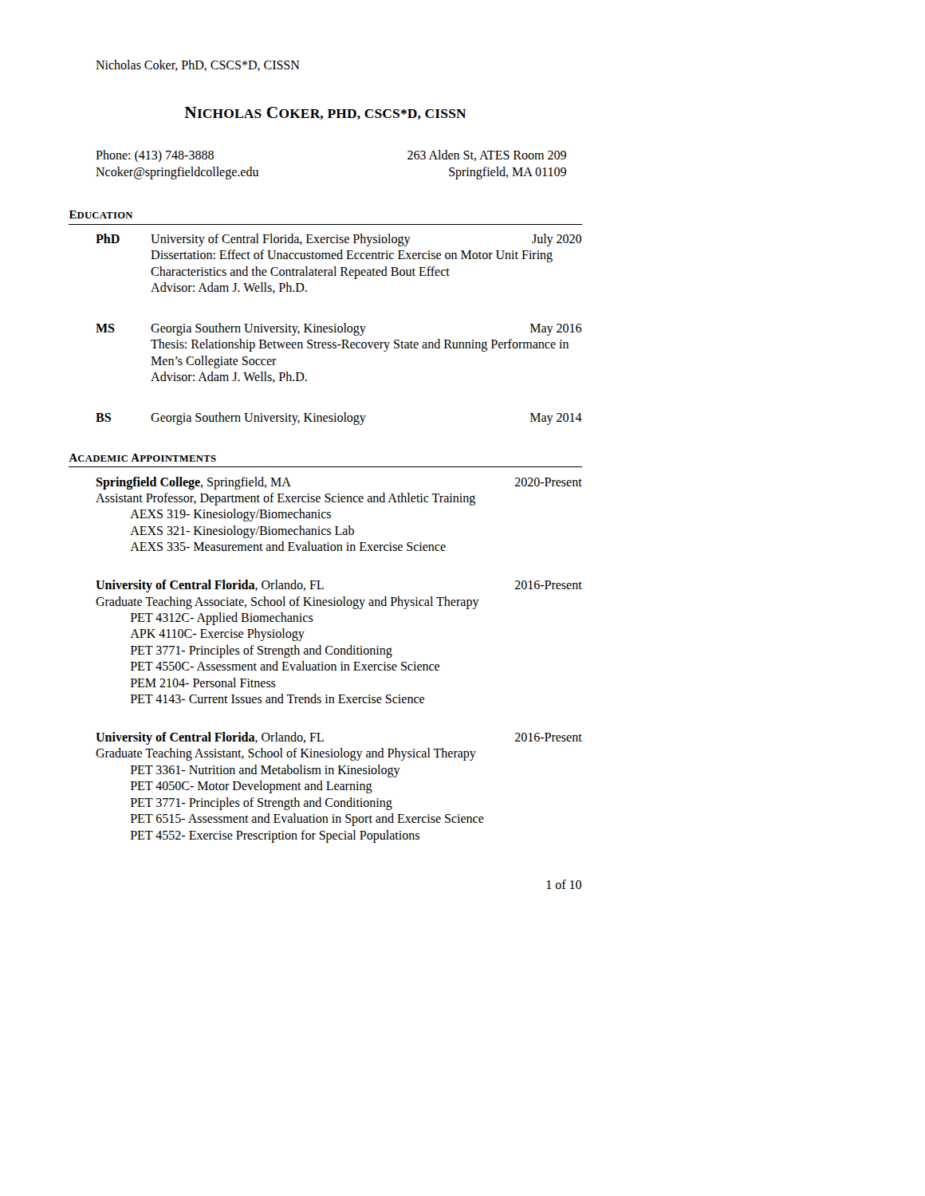Nicholas Coker, PhD, CSCS*D, CISSN
NICHOLAS COKER, PHD, CSCS*D, CISSN
| Phone: (413) 748-3888 | 263 Alden St, ATES Room 209 |
| Ncoker@springfieldcollege.edu | Springfield, MA 01109 |
EDUCATION
PhD
University of Central Florida, Exercise Physiology July 2020
Dissertation: Effect of Unaccustomed Eccentric Exercise on Motor Unit Firing Characteristics and the Contralateral Repeated Bout Effect
Advisor: Adam J. Wells, Ph.D.
MS
Georgia Southern University, Kinesiology May 2016
Thesis: Relationship Between Stress-Recovery State and Running Performance in Men’s Collegiate Soccer
Advisor: Adam J. Wells, Ph.D.
BS
Georgia Southern University, Kinesiology May 2014
ACADEMIC APPOINTMENTS
Springfield College, Springfield, MA 2020-Present
Assistant Professor, Department of Exercise Science and Athletic Training
AEXS 319- Kinesiology/Biomechanics
AEXS 321- Kinesiology/Biomechanics Lab
AEXS 335- Measurement and Evaluation in Exercise Science
University of Central Florida, Orlando, FL 2016-Present
Graduate Teaching Associate, School of Kinesiology and Physical Therapy
PET 4312C- Applied Biomechanics
APK 4110C- Exercise Physiology
PET 3771- Principles of Strength and Conditioning
PET 4550C- Assessment and Evaluation in Exercise Science
PEM 2104- Personal Fitness
PET 4143- Current Issues and Trends in Exercise Science
University of Central Florida, Orlando, FL 2016-Present
Graduate Teaching Assistant, School of Kinesiology and Physical Therapy
PET 3361- Nutrition and Metabolism in Kinesiology
PET 4050C- Motor Development and Learning
PET 3771- Principles of Strength and Conditioning
PET 6515- Assessment and Evaluation in Sport and Exercise Science
PET 4552- Exercise Prescription for Special Populations
1 of 10